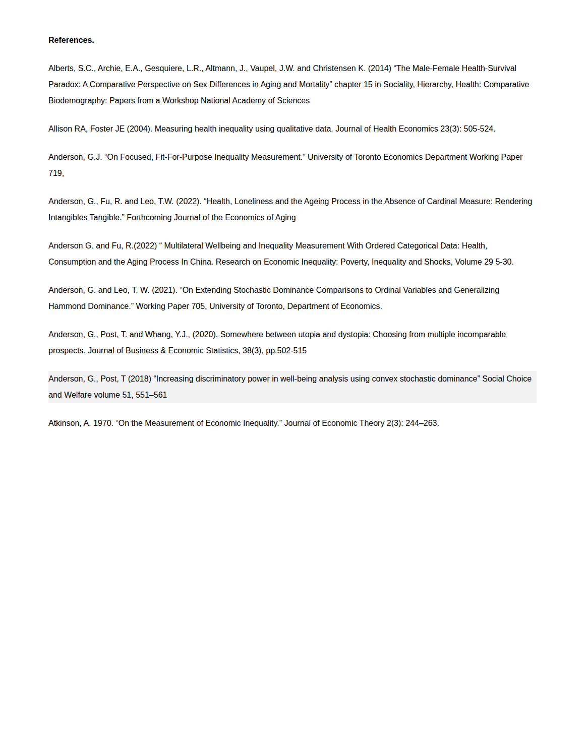References.
Alberts, S.C., Archie, E.A., Gesquiere, L.R., Altmann, J., Vaupel, J.W. and Christensen K. (2014) “The Male-Female Health-Survival Paradox: A Comparative Perspective on Sex Differences in Aging and Mortality” chapter 15 in Sociality, Hierarchy, Health: Comparative Biodemography: Papers from a Workshop National Academy of Sciences
Allison RA, Foster JE (2004). Measuring health inequality using qualitative data. Journal of Health Economics 23(3): 505-524.
Anderson, G.J. “On Focused, Fit-For-Purpose Inequality Measurement.” University of Toronto Economics Department Working Paper 719,
Anderson, G., Fu, R. and Leo, T.W. (2022). “Health, Loneliness and the Ageing Process in the Absence of Cardinal Measure: Rendering Intangibles Tangible.” Forthcoming Journal of the Economics of Aging
Anderson G. and Fu, R.(2022) “ Multilateral Wellbeing and Inequality Measurement With Ordered Categorical Data: Health, Consumption and the Aging Process In China. Research on Economic Inequality: Poverty, Inequality and Shocks, Volume 29 5-30.
Anderson, G. and Leo, T. W. (2021). “On Extending Stochastic Dominance Comparisons to Ordinal Variables and Generalizing Hammond Dominance.” Working Paper 705, University of Toronto, Department of Economics.
Anderson, G., Post, T. and Whang, Y.J., (2020). Somewhere between utopia and dystopia: Choosing from multiple incomparable prospects. Journal of Business & Economic Statistics, 38(3), pp.502-515
Anderson, G., Post, T (2018) “Increasing discriminatory power in well-being analysis using convex stochastic dominance” Social Choice and Welfare volume 51, 551–561
Atkinson, A. 1970. “On the Measurement of Economic Inequality.” Journal of Economic Theory 2(3): 244–263.